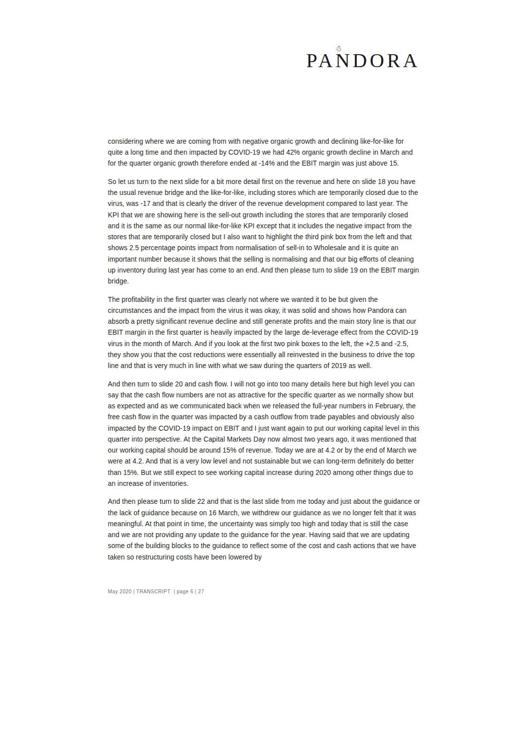PAND☃ORA
considering where we are coming from with negative organic growth and declining like-for-like for quite a long time and then impacted by COVID-19 we had 42% organic growth decline in March and for the quarter organic growth therefore ended at -14% and the EBIT margin was just above 15.
So let us turn to the next slide for a bit more detail first on the revenue and here on slide 18 you have the usual revenue bridge and the like-for-like, including stores which are temporarily closed due to the virus, was -17 and that is clearly the driver of the revenue development compared to last year. The KPI that we are showing here is the sell-out growth including the stores that are temporarily closed and it is the same as our normal like-for-like KPI except that it includes the negative impact from the stores that are temporarily closed but I also want to highlight the third pink box from the left and that shows 2.5 percentage points impact from normalisation of sell-in to Wholesale and it is quite an important number because it shows that the selling is normalising and that our big efforts of cleaning up inventory during last year has come to an end. And then please turn to slide 19 on the EBIT margin bridge.
The profitability in the first quarter was clearly not where we wanted it to be but given the circumstances and the impact from the virus it was okay, it was solid and shows how Pandora can absorb a pretty significant revenue decline and still generate profits and the main story line is that our EBIT margin in the first quarter is heavily impacted by the large de-leverage effect from the COVID-19 virus in the month of March. And if you look at the first two pink boxes to the left, the +2.5 and -2.5, they show you that the cost reductions were essentially all reinvested in the business to drive the top line and that is very much in line with what we saw during the quarters of 2019 as well.
And then turn to slide 20 and cash flow. I will not go into too many details here but high level you can say that the cash flow numbers are not as attractive for the specific quarter as we normally show but as expected and as we communicated back when we released the full-year numbers in February, the free cash flow in the quarter was impacted by a cash outflow from trade payables and obviously also impacted by the COVID-19 impact on EBIT and I just want again to put our working capital level in this quarter into perspective. At the Capital Markets Day now almost two years ago, it was mentioned that our working capital should be around 15% of revenue. Today we are at 4.2 or by the end of March we were at 4.2. And that is a very low level and not sustainable but we can long-term definitely do better than 15%. But we still expect to see working capital increase during 2020 among other things due to an increase of inventories.
And then please turn to slide 22 and that is the last slide from me today and just about the guidance or the lack of guidance because on 16 March, we withdrew our guidance as we no longer felt that it was meaningful. At that point in time, the uncertainty was simply too high and today that is still the case and we are not providing any update to the guidance for the year. Having said that we are updating some of the building blocks to the guidance to reflect some of the cost and cash actions that we have taken so restructuring costs have been lowered by
May 2020 | TRANSCRIPT | page 6 | 27